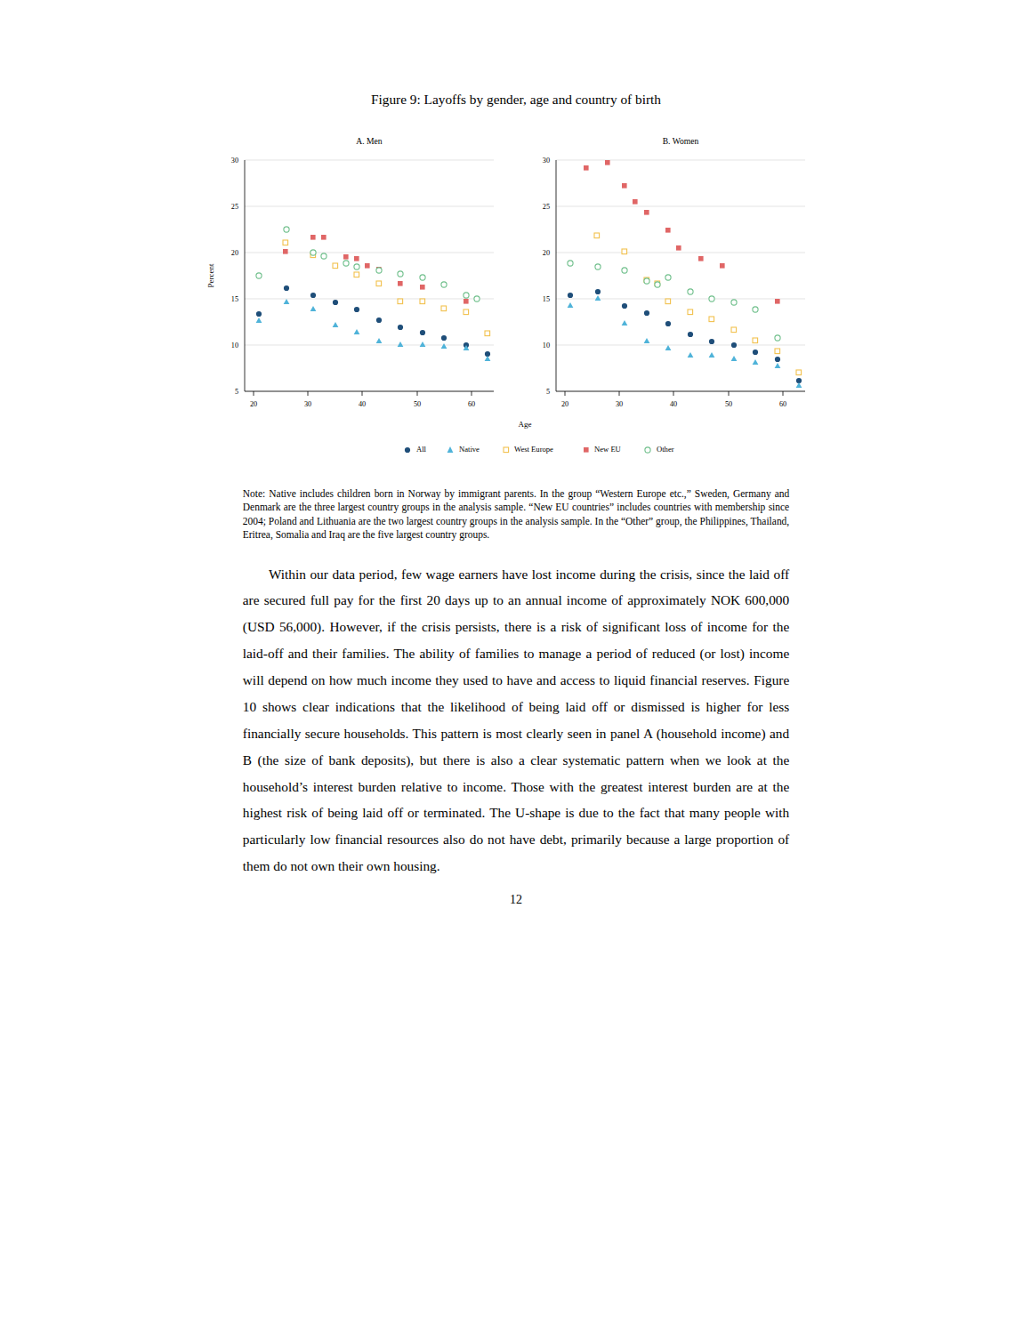Figure 9: Layoffs by gender, age and country of birth
A. Men y scale: 5 -> 300 ; 30 -> 40 => px = 300 - (v-5)*(260/25) = 300 - (v-5)*10.4 5 10 15 20 25 30 Percent 20 30 40 50 60 B. Women 5 10 15 20 25 30 20 30 40 50 60 Age All Native West Europe New EU Other
Note: Native includes children born in Norway by immigrant parents. In the group “Western Europe etc.,” Sweden, Germany and Denmark are the three largest country groups in the analysis sample. “New EU countries” includes countries with membership since 2004; Poland and Lithuania are the two largest country groups in the analysis sample. In the “Other” group, the Philippines, Thailand, Eritrea, Somalia and Iraq are the five largest country groups.
Within our data period, few wage earners have lost income during the crisis, since the laid off are secured full pay for the first 20 days up to an annual income of approximately NOK 600,000 (USD 56,000). However, if the crisis persists, there is a risk of significant loss of income for the laid-off and their families. The ability of families to manage a period of reduced (or lost) income will depend on how much income they used to have and access to liquid financial reserves. Figure 10 shows clear indications that the likelihood of being laid off or dismissed is higher for less financially secure households. This pattern is most clearly seen in panel A (household income) and B (the size of bank deposits), but there is also a clear systematic pattern when we look at the household’s interest burden relative to income. Those with the greatest interest burden are at the highest risk of being laid off or terminated. The U-shape is due to the fact that many people with particularly low financial resources also do not have debt, primarily because a large proportion of them do not own their own housing.
12